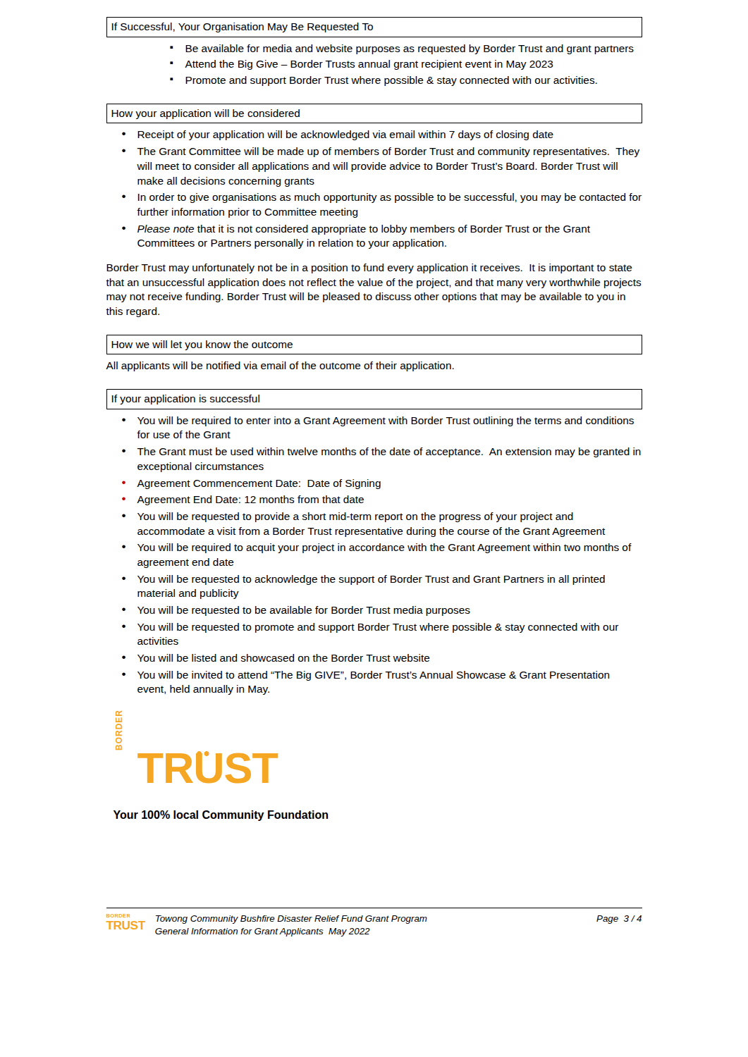If Successful, Your Organisation May Be Requested To
Be available for media and website purposes as requested by Border Trust and grant partners
Attend the Big Give – Border Trusts annual grant recipient event in May 2023
Promote and support Border Trust where possible & stay connected with our activities.
How your application will be considered
Receipt of your application will be acknowledged via email within 7 days of closing date
The Grant Committee will be made up of members of Border Trust and community representatives. They will meet to consider all applications and will provide advice to Border Trust’s Board. Border Trust will make all decisions concerning grants
In order to give organisations as much opportunity as possible to be successful, you may be contacted for further information prior to Committee meeting
Please note that it is not considered appropriate to lobby members of Border Trust or the Grant Committees or Partners personally in relation to your application.
Border Trust may unfortunately not be in a position to fund every application it receives. It is important to state that an unsuccessful application does not reflect the value of the project, and that many very worthwhile projects may not receive funding. Border Trust will be pleased to discuss other options that may be available to you in this regard.
How we will let you know the outcome
All applicants will be notified via email of the outcome of their application.
If your application is successful
You will be required to enter into a Grant Agreement with Border Trust outlining the terms and conditions for use of the Grant
The Grant must be used within twelve months of the date of acceptance. An extension may be granted in exceptional circumstances
Agreement Commencement Date: Date of Signing
Agreement End Date: 12 months from that date
You will be requested to provide a short mid-term report on the progress of your project and accommodate a visit from a Border Trust representative during the course of the Grant Agreement
You will be required to acquit your project in accordance with the Grant Agreement within two months of agreement end date
You will be requested to acknowledge the support of Border Trust and Grant Partners in all printed material and publicity
You will be requested to be available for Border Trust media purposes
You will be requested to promote and support Border Trust where possible & stay connected with our activities
You will be listed and showcased on the Border Trust website
You will be invited to attend “The Big GIVE”, Border Trust’s Annual Showcase & Grant Presentation event, held annually in May.
BORDER TRUST••
Your 100% local Community Foundation
BORDERTRUST
Towong Community Bushfire Disaster Relief Fund Grant Program
General Information for Grant Applicants May 2022
Page 3 / 4